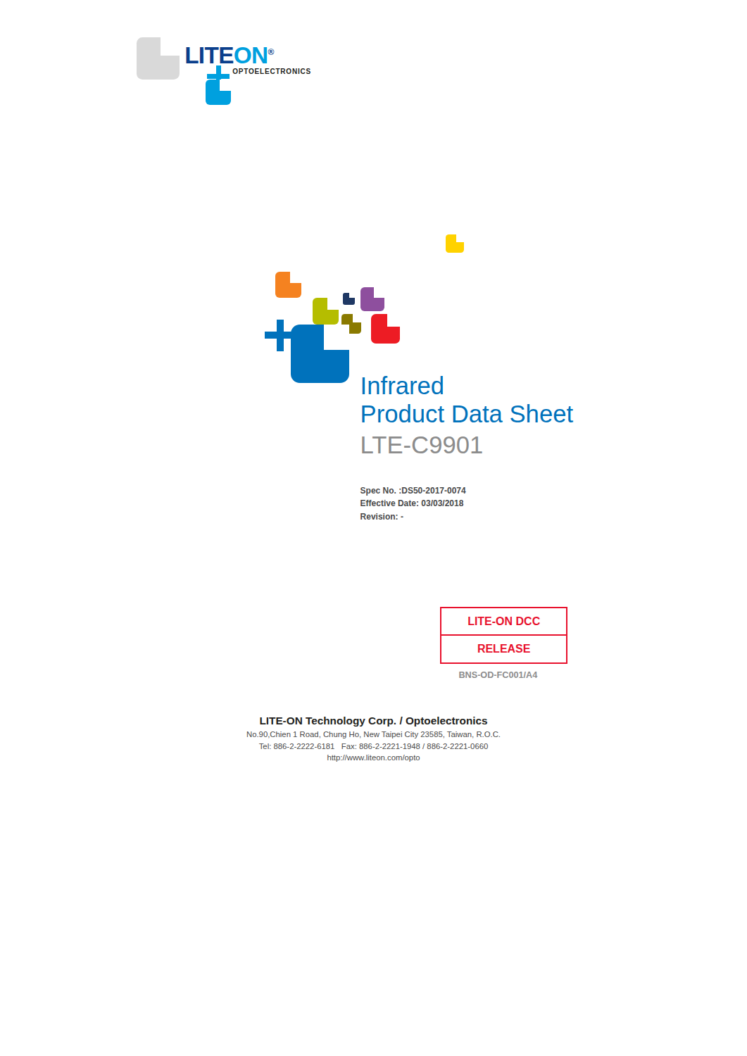LITE ON®
OPTOELECTRONICS
Infrared
Product Data Sheet
LTE-C9901
Spec No. :DS50-2017-0074
Effective Date: 03/03/2018
Revision: -
LITE-ON DCC
RELEASE
BNS-OD-FC001/A4
LITE-ON Technology Corp. / Optoelectronics
No.90,Chien 1 Road, Chung Ho, New Taipei City 23585, Taiwan, R.O.C.
Tel: 886-2-2222-6181 Fax: 886-2-2221-1948 / 886-2-2221-0660
http://www.liteon.com/opto